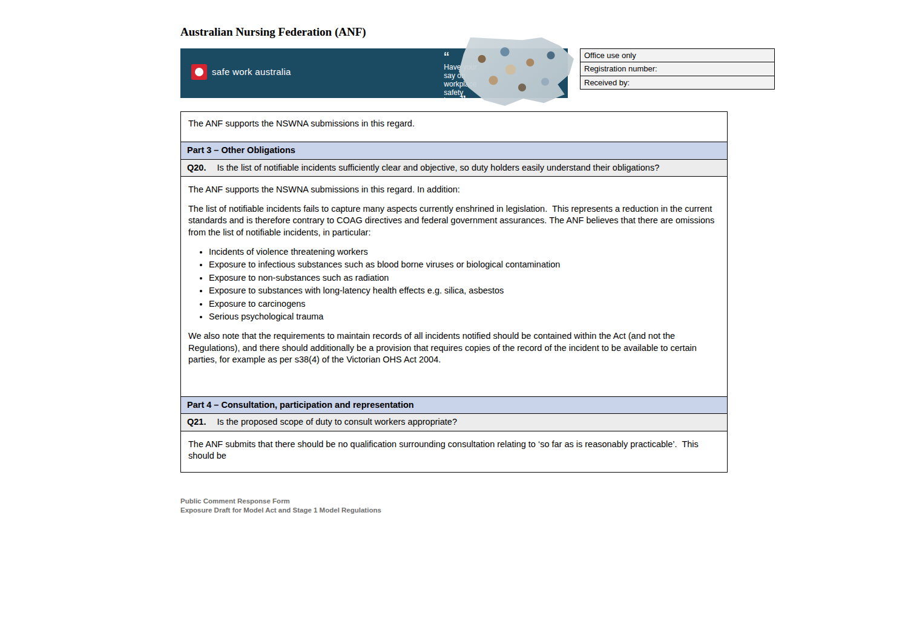Australian Nursing Federation (ANF)
safe work australia
“ Have your
say on
workplace
safety
laws.”
Office use only
Registration number:
Received by:
The ANF supports the NSWNA submissions in this regard.
Part 3 – Other Obligations
Q20. Is the list of notifiable incidents sufficiently clear and objective, so duty holders easily understand their obligations?
The ANF supports the NSWNA submissions in this regard. In addition:
The list of notifiable incidents fails to capture many aspects currently enshrined in legislation. This represents a reduction in the current standards and is therefore contrary to COAG directives and federal government assurances. The ANF believes that there are omissions from the list of notifiable incidents, in particular:
Incidents of violence threatening workers
Exposure to infectious substances such as blood borne viruses or biological contamination
Exposure to non-substances such as radiation
Exposure to substances with long-latency health effects e.g. silica, asbestos
Exposure to carcinogens
Serious psychological trauma
We also note that the requirements to maintain records of all incidents notified should be contained within the Act (and not the Regulations), and there should additionally be a provision that requires copies of the record of the incident to be available to certain parties, for example as per s38(4) of the Victorian OHS Act 2004.
Part 4 – Consultation, participation and representation
Q21. Is the proposed scope of duty to consult workers appropriate?
The ANF submits that there should be no qualification surrounding consultation relating to ‘so far as is reasonably practicable’. This should be
Public Comment Response Form
Exposure Draft for Model Act and Stage 1 Model Regulations